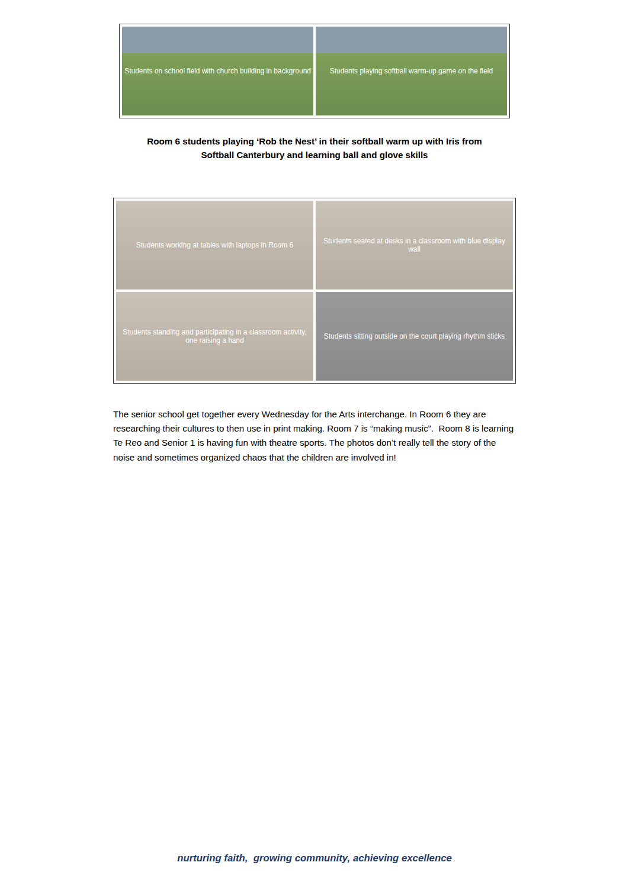Students on school field with church building in background
Students playing softball warm-up game on the field
Room 6 students playing ‘Rob the Nest’ in their softball warm up with Iris from Softball Canterbury and learning ball and glove skills
Students working at tables with laptops in Room 6
Students seated at desks in a classroom with blue display wall
Students standing and participating in a classroom activity, one raising a hand
Students sitting outside on the court playing rhythm sticks
The senior school get together every Wednesday for the Arts interchange. In Room 6 they are researching their cultures to then use in print making. Room 7 is “making music”. Room 8 is learning Te Reo and Senior 1 is having fun with theatre sports. The photos don’t really tell the story of the noise and sometimes organized chaos that the children are involved in!
nurturing faith, growing community, achieving excellence